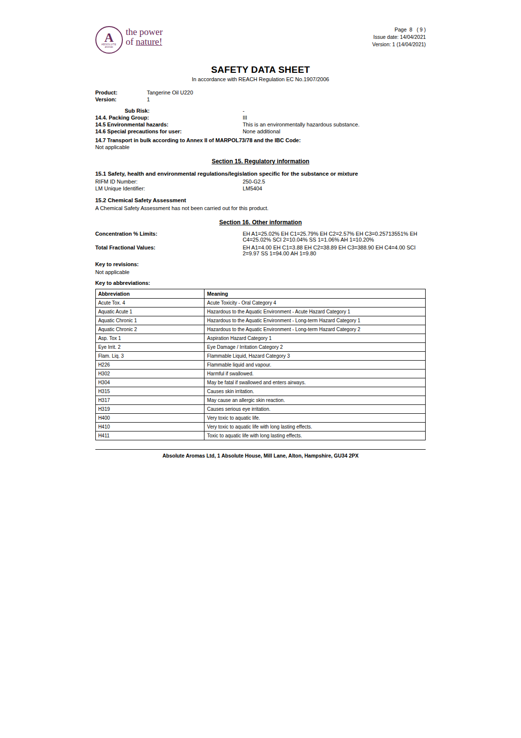A
ABSOLUTE
aromas
the power of nature!
Page 8 ( 9 )
Issue date: 14/04/2021
Version: 1 (14/04/2021)
SAFETY DATA SHEET
In accordance with REACH Regulation EC No.1907/2006
| Product: | Tangerine Oil U220 |
| Version: | 1 |
Sub Risk:
-
14.4. Packing Group:
III
14.5 Environmental hazards:
This is an environmentally hazardous substance.
14.6 Special precautions for user:
None additional
14.7 Transport in bulk according to Annex II of MARPOL73/78 and the IBC Code:
Not applicable
Section 15. Regulatory information
15.1 Safety, health and environmental regulations/legislation specific for the substance or mixture
RIFM ID Number:
250-G2.5
LM Unique Identifier:
LM5404
15.2 Chemical Safety Assessment
A Chemical Safety Assessment has not been carried out for this product.
Section 16. Other information
Concentration % Limits:
EH A1=25.02% EH C1=25.79% EH C2=2.57% EH C3=0.25713551% EH C4=25.02% SCI 2=10.04% SS 1=1.06% AH 1=10.20%
Total Fractional Values:
EH A1=4.00 EH C1=3.88 EH C2=38.89 EH C3=388.90 EH C4=4.00 SCI 2=9.97 SS 1=94.00 AH 1=9.80
Key to revisions:
Not applicable
Key to abbreviations:
| Abbreviation | Meaning |
| --- | --- |
| Acute Tox. 4 | Acute Toxicity - Oral Category 4 |
| Aquatic Acute 1 | Hazardous to the Aquatic Environment - Acute Hazard Category 1 |
| Aquatic Chronic 1 | Hazardous to the Aquatic Environment - Long-term Hazard Category 1 |
| Aquatic Chronic 2 | Hazardous to the Aquatic Environment - Long-term Hazard Category 2 |
| Asp. Tox 1 | Aspiration Hazard Category 1 |
| Eye Irrit. 2 | Eye Damage / Irritation Category 2 |
| Flam. Liq. 3 | Flammable Liquid, Hazard Category 3 |
| H226 | Flammable liquid and vapour. |
| H302 | Harmful if swallowed. |
| H304 | May be fatal if swallowed and enters airways. |
| H315 | Causes skin irritation. |
| H317 | May cause an allergic skin reaction. |
| H319 | Causes serious eye irritation. |
| H400 | Very toxic to aquatic life. |
| H410 | Very toxic to aquatic life with long lasting effects. |
| H411 | Toxic to aquatic life with long lasting effects. |
Absolute Aromas Ltd, 1 Absolute House, Mill Lane, Alton, Hampshire, GU34 2PX